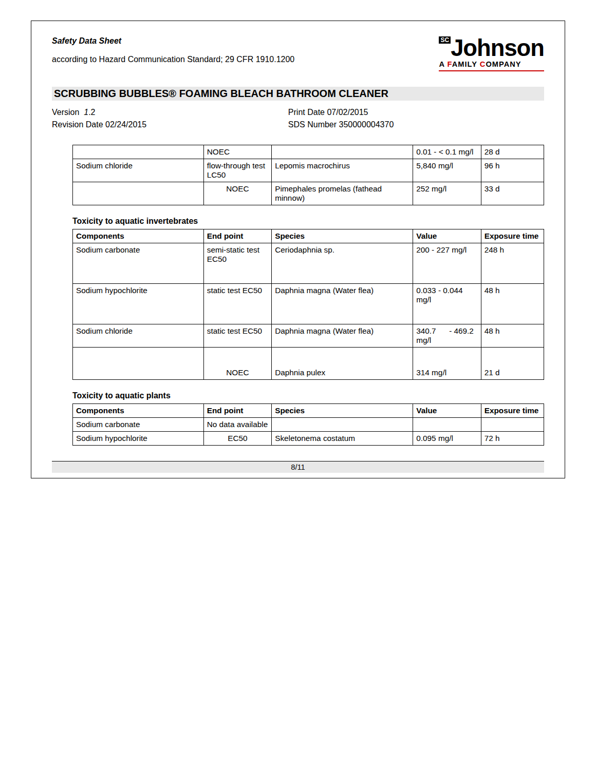Safety Data Sheet
according to Hazard Communication Standard; 29 CFR 1910.1200
SC Johnson
A FAMILY COMPANY
SCRUBBING BUBBLES® FOAMING BLEACH BATHROOM CLEANER
Version 1.2
Print Date 07/02/2015
Revision Date 02/24/2015
SDS Number 350000004370
| | NOEC | | 0.01 - < 0.1 mg/l | 28 d |
| Sodium chloride | flow-through test LC50 | Lepomis macrochirus | 5,840 mg/l | 96 h |
| | NOEC | Pimephales promelas (fathead minnow) | 252 mg/l | 33 d |
Toxicity to aquatic invertebrates
| Components | End point | Species | Value | Exposure time |
| --- | --- | --- | --- | --- |
| Sodium carbonate | semi-static test EC50 | Ceriodaphnia sp. | 200 - 227 mg/l | 248 h |
| Sodium hypochlorite | static test EC50 | Daphnia magna (Water flea) | 0.033 - 0.044 mg/l | 48 h |
| Sodium chloride | static test EC50 | Daphnia magna (Water flea) | 340.7 - 469.2 mg/l | 48 h |
| | NOEC | Daphnia pulex | 314 mg/l | 21 d |
Toxicity to aquatic plants
| Components | End point | Species | Value | Exposure time |
| --- | --- | --- | --- | --- |
| Sodium carbonate | No data available | | | |
| Sodium hypochlorite | EC50 | Skeletonema costatum | 0.095 mg/l | 72 h |
8/11